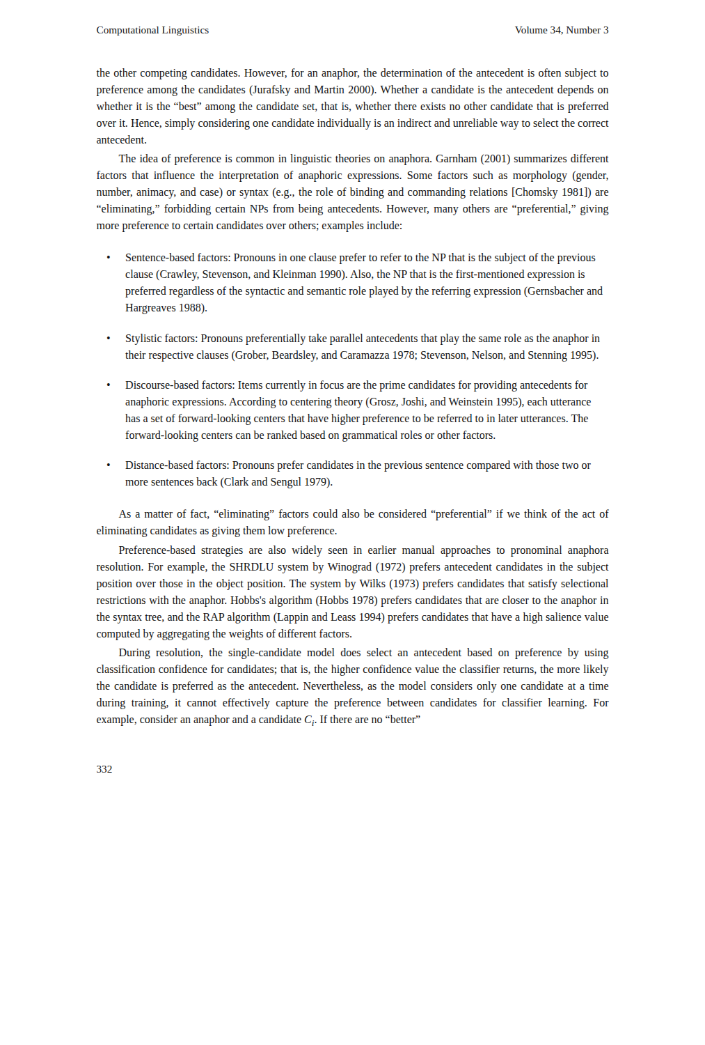Computational Linguistics Volume 34, Number 3
the other competing candidates. However, for an anaphor, the determination of the antecedent is often subject to preference among the candidates (Jurafsky and Martin 2000). Whether a candidate is the antecedent depends on whether it is the “best” among the candidate set, that is, whether there exists no other candidate that is preferred over it. Hence, simply considering one candidate individually is an indirect and unreliable way to select the correct antecedent.
The idea of preference is common in linguistic theories on anaphora. Garnham (2001) summarizes different factors that influence the interpretation of anaphoric expressions. Some factors such as morphology (gender, number, animacy, and case) or syntax (e.g., the role of binding and commanding relations [Chomsky 1981]) are “eliminating,” forbidding certain NPs from being antecedents. However, many others are “preferential,” giving more preference to certain candidates over others; examples include:
Sentence-based factors: Pronouns in one clause prefer to refer to the NP that is the subject of the previous clause (Crawley, Stevenson, and Kleinman 1990). Also, the NP that is the first-mentioned expression is preferred regardless of the syntactic and semantic role played by the referring expression (Gernsbacher and Hargreaves 1988).
Stylistic factors: Pronouns preferentially take parallel antecedents that play the same role as the anaphor in their respective clauses (Grober, Beardsley, and Caramazza 1978; Stevenson, Nelson, and Stenning 1995).
Discourse-based factors: Items currently in focus are the prime candidates for providing antecedents for anaphoric expressions. According to centering theory (Grosz, Joshi, and Weinstein 1995), each utterance has a set of forward-looking centers that have higher preference to be referred to in later utterances. The forward-looking centers can be ranked based on grammatical roles or other factors.
Distance-based factors: Pronouns prefer candidates in the previous sentence compared with those two or more sentences back (Clark and Sengul 1979).
As a matter of fact, “eliminating” factors could also be considered “preferential” if we think of the act of eliminating candidates as giving them low preference.
Preference-based strategies are also widely seen in earlier manual approaches to pronominal anaphora resolution. For example, the SHRDLU system by Winograd (1972) prefers antecedent candidates in the subject position over those in the object position. The system by Wilks (1973) prefers candidates that satisfy selectional restrictions with the anaphor. Hobbs's algorithm (Hobbs 1978) prefers candidates that are closer to the anaphor in the syntax tree, and the RAP algorithm (Lappin and Leass 1994) prefers candidates that have a high salience value computed by aggregating the weights of different factors.
During resolution, the single-candidate model does select an antecedent based on preference by using classification confidence for candidates; that is, the higher confidence value the classifier returns, the more likely the candidate is preferred as the antecedent. Nevertheless, as the model considers only one candidate at a time during training, it cannot effectively capture the preference between candidates for classifier learning. For example, consider an anaphor and a candidate Ci. If there are no “better”
332